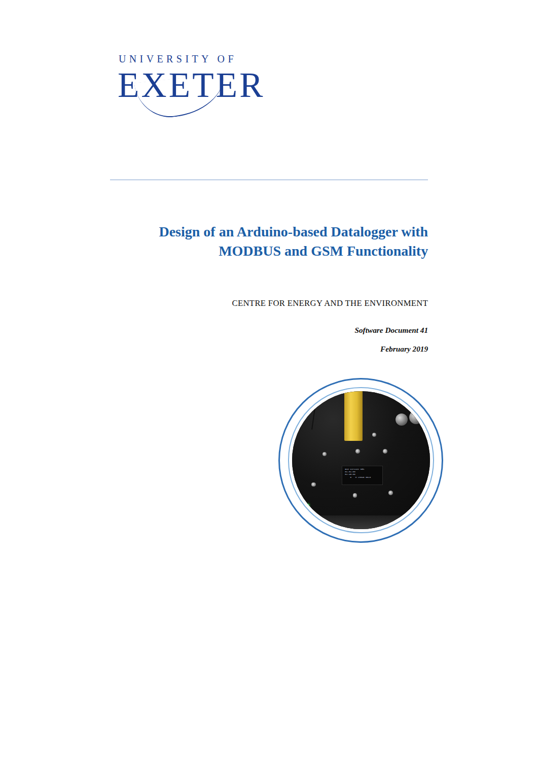UNIVERSITY OF
EXETER
Design of an Arduino-based Datalogger with
MODBUS and GSM Functionality
CENTRE FOR ENERGY AND THE ENVIRONMENT
Software Document 41
February 2019
GSM Circuit Rd1
01-01-00
02:45:36
0 M 23340 5023